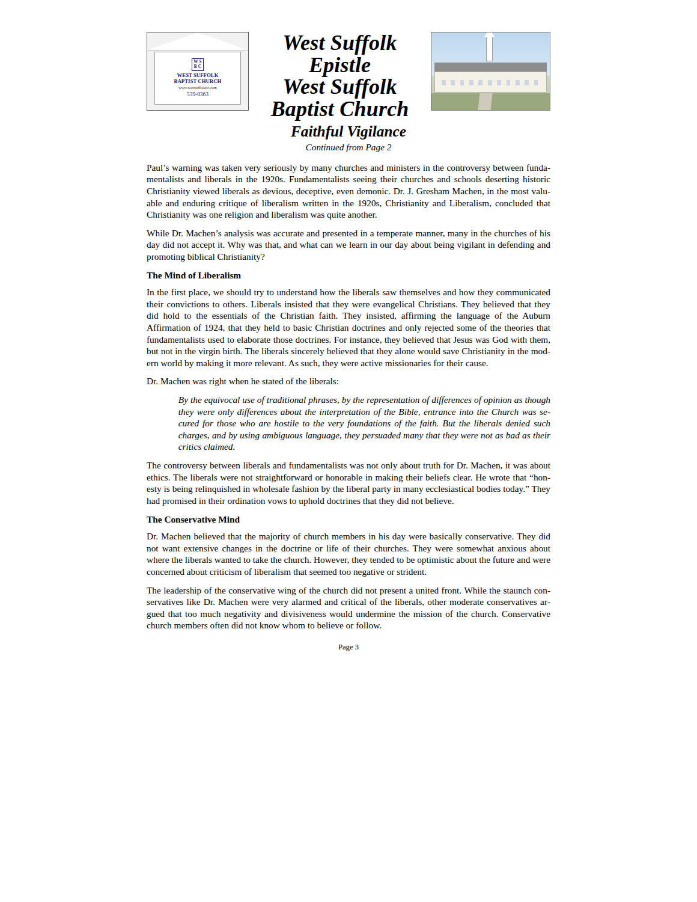W S
B C
WEST SUFFOLK
BAPTIST CHURCH
www.westsuffolkbc.com
539-0363
West Suffolk Epistle
West Suffolk Baptist Church
Faithful Vigilance
Continued from Page 2
Paul’s warning was taken very seriously by many churches and ministers in the controversy between fundamentalists and liberals in the 1920s. Fundamentalists seeing their churches and schools deserting historic Christianity viewed liberals as devious, deceptive, even demonic. Dr. J. Gresham Machen, in the most valuable and enduring critique of liberalism written in the 1920s, Christianity and Liberalism, concluded that Christianity was one religion and liberalism was quite another.
While Dr. Machen’s analysis was accurate and presented in a temperate manner, many in the churches of his day did not accept it. Why was that, and what can we learn in our day about being vigilant in defending and promoting biblical Christianity?
The Mind of Liberalism
In the first place, we should try to understand how the liberals saw themselves and how they communicated their convictions to others. Liberals insisted that they were evangelical Christians. They believed that they did hold to the essentials of the Christian faith. They insisted, affirming the language of the Auburn Affirmation of 1924, that they held to basic Christian doctrines and only rejected some of the theories that fundamentalists used to elaborate those doctrines. For instance, they believed that Jesus was God with them, but not in the virgin birth. The liberals sincerely believed that they alone would save Christianity in the modern world by making it more relevant. As such, they were active missionaries for their cause.
Dr. Machen was right when he stated of the liberals:
By the equivocal use of traditional phrases, by the representation of differences of opinion as though they were only differences about the interpretation of the Bible, entrance into the Church was secured for those who are hostile to the very foundations of the faith. But the liberals denied such charges, and by using ambiguous language, they persuaded many that they were not as bad as their critics claimed.
The controversy between liberals and fundamentalists was not only about truth for Dr. Machen, it was about ethics. The liberals were not straightforward or honorable in making their beliefs clear. He wrote that “honesty is being relinquished in wholesale fashion by the liberal party in many ecclesiastical bodies today.” They had promised in their ordination vows to uphold doctrines that they did not believe.
The Conservative Mind
Dr. Machen believed that the majority of church members in his day were basically conservative. They did not want extensive changes in the doctrine or life of their churches. They were somewhat anxious about where the liberals wanted to take the church. However, they tended to be optimistic about the future and were concerned about criticism of liberalism that seemed too negative or strident.
The leadership of the conservative wing of the church did not present a united front. While the staunch conservatives like Dr. Machen were very alarmed and critical of the liberals, other moderate conservatives argued that too much negativity and divisiveness would undermine the mission of the church. Conservative church members often did not know whom to believe or follow.
Page 3